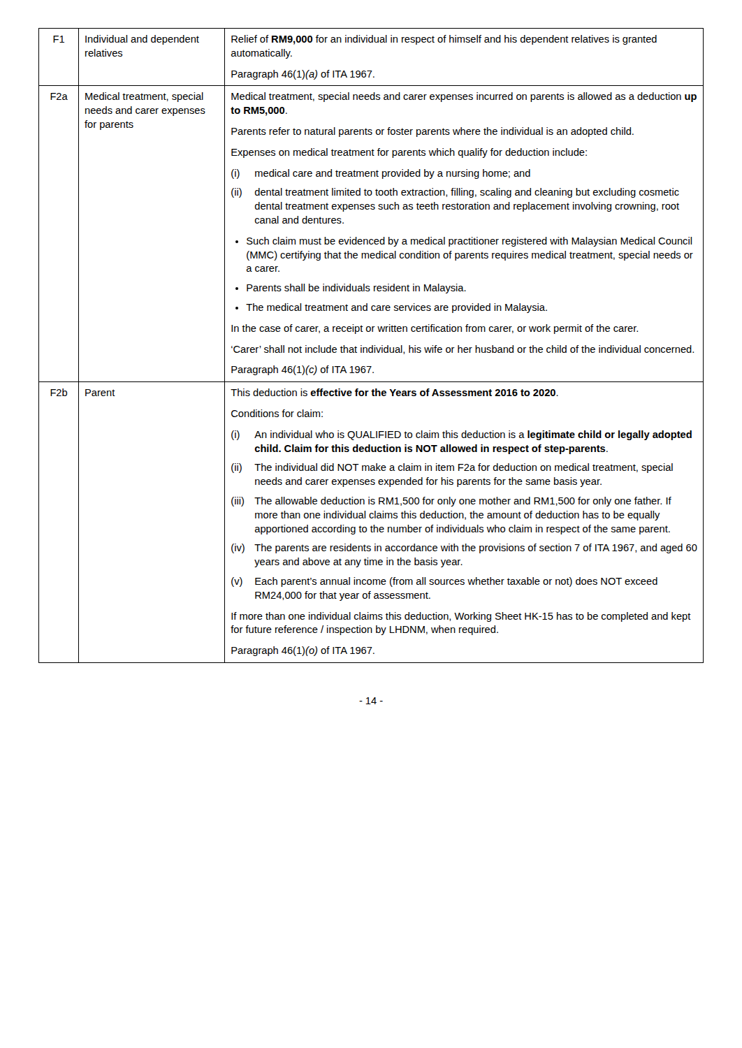| F1 | Individual and dependent relatives | Relief of RM9,000 for an individual in respect of himself and his dependent relatives is granted automatically. Paragraph 46(1) (a) of ITA 1967. |
| F2a | Medical treatment, special needs and carer expenses for parents | Medical treatment, special needs and carer expenses incurred on parents is allowed as a deduction up to RM5,000 . Parents refer to natural parents or foster parents where the individual is an adopted child. Expenses on medical treatment for parents which qualify for deduction include: (i) medical care and treatment provided by a nursing home; and (ii) dental treatment limited to tooth extraction, filling, scaling and cleaning but excluding cosmetic dental treatment expenses such as teeth restoration and replacement involving crowning, root canal and dentures. Such claim must be evidenced by a medical practitioner registered with Malaysian Medical Council (MMC) certifying that the medical condition of parents requires medical treatment, special needs or a carer. Parents shall be individuals resident in Malaysia. The medical treatment and care services are provided in Malaysia. In the case of carer, a receipt or written certification from carer, or work permit of the carer. ‘Carer’ shall not include that individual, his wife or her husband or the child of the individual concerned. Paragraph 46(1) (c) of ITA 1967. |
| F2b | Parent | This deduction is effective for the Years of Assessment 2016 to 2020 . Conditions for claim: (i) An individual who is QUALIFIED to claim this deduction is a legitimate child or legally adopted child. Claim for this deduction is NOT allowed in respect of step-parents . (ii) The individual did NOT make a claim in item F2a for deduction on medical treatment, special needs and carer expenses expended for his parents for the same basis year. (iii) The allowable deduction is RM1,500 for only one mother and RM1,500 for only one father. If more than one individual claims this deduction, the amount of deduction has to be equally apportioned according to the number of individuals who claim in respect of the same parent. (iv) The parents are residents in accordance with the provisions of section 7 of ITA 1967, and aged 60 years and above at any time in the basis year. (v) Each parent’s annual income (from all sources whether taxable or not) does NOT exceed RM24,000 for that year of assessment. If more than one individual claims this deduction, Working Sheet HK-15 has to be completed and kept for future reference / inspection by LHDNM, when required. Paragraph 46(1) (o) of ITA 1967. |
- 14 -